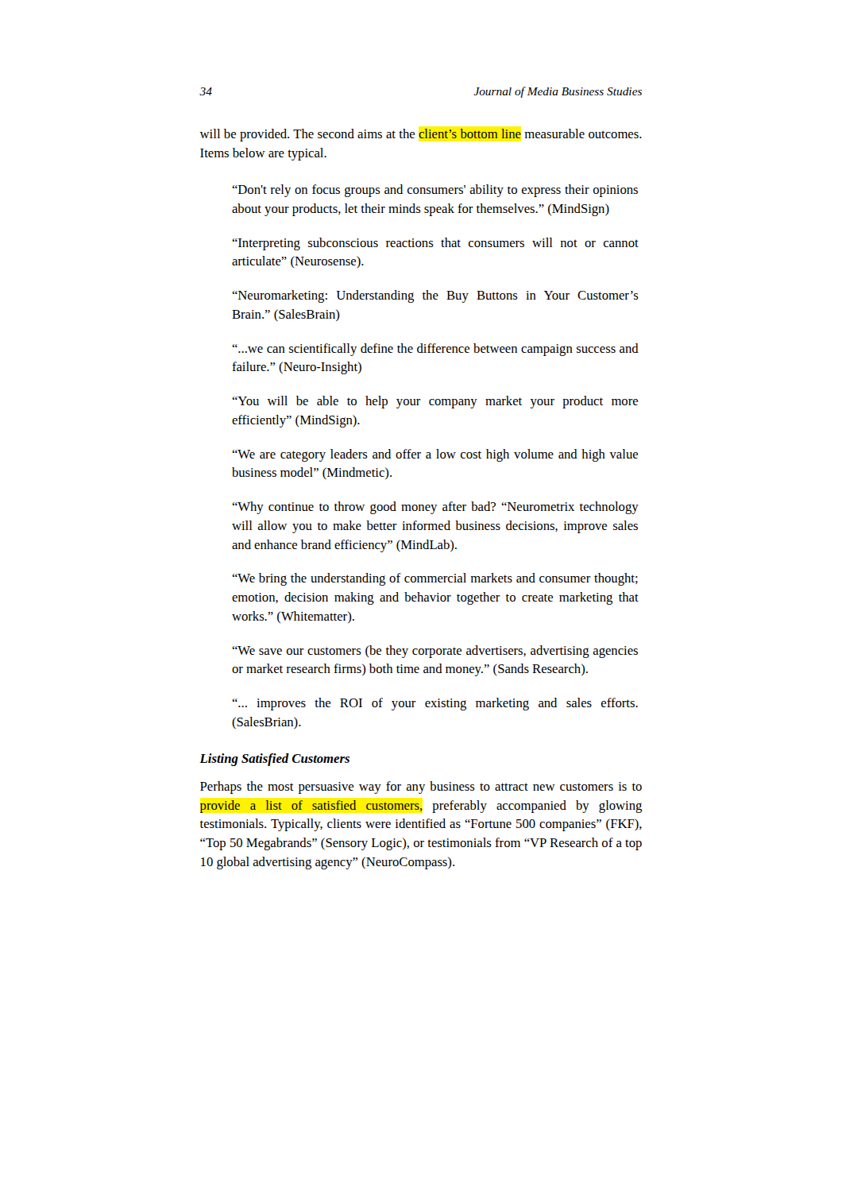34 Journal of Media Business Studies
will be provided. The second aims at the client’s bottom line measurable outcomes. Items below are typical.
“Don't rely on focus groups and consumers' ability to express their opinions about your products, let their minds speak for themselves.” (MindSign)
“Interpreting subconscious reactions that consumers will not or cannot articulate” (Neurosense).
“Neuromarketing: Understanding the Buy Buttons in Your Customer’s Brain.” (SalesBrain)
“...we can scientifically define the difference between campaign success and failure.” (Neuro-Insight)
“You will be able to help your company market your product more efficiently” (MindSign).
“We are category leaders and offer a low cost high volume and high value business model” (Mindmetic).
“Why continue to throw good money after bad? “Neurometrix technology will allow you to make better informed business decisions, improve sales and enhance brand efficiency” (MindLab).
“We bring the understanding of commercial markets and consumer thought; emotion, decision making and behavior together to create marketing that works.” (Whitematter).
“We save our customers (be they corporate advertisers, advertising agencies or market research firms) both time and money.” (Sands Research).
“... improves the ROI of your existing marketing and sales efforts. (SalesBrian).
Listing Satisfied Customers
Perhaps the most persuasive way for any business to attract new customers is to provide a list of satisfied customers, preferably accompanied by glowing testimonials. Typically, clients were identified as “Fortune 500 companies” (FKF), “Top 50 Megabrands” (Sensory Logic), or testimonials from “VP Research of a top 10 global advertising agency” (NeuroCompass).